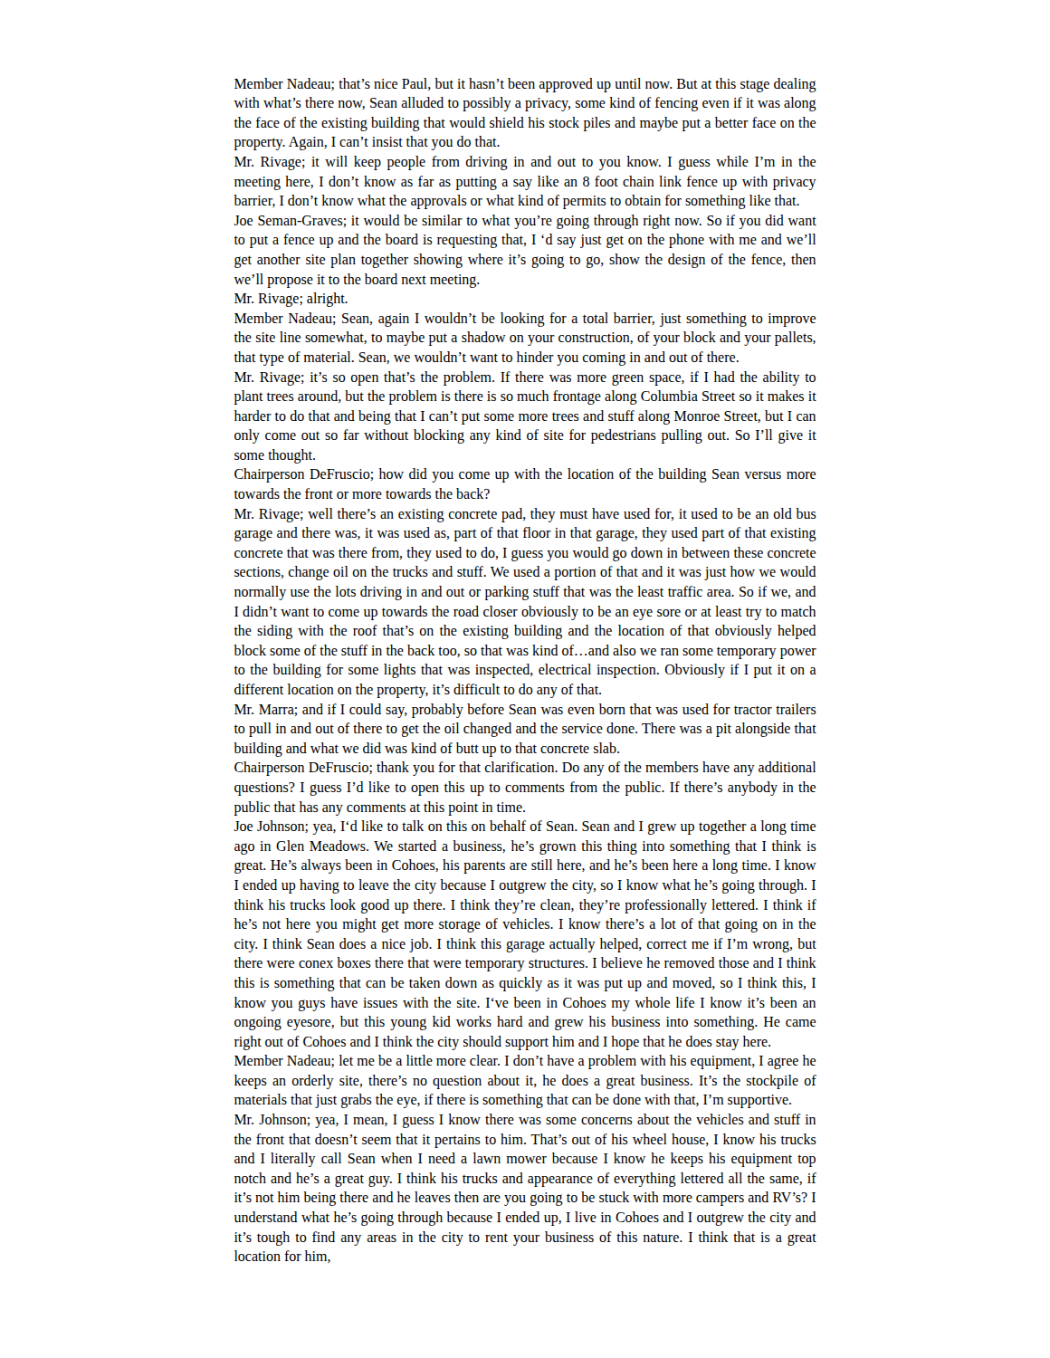Member Nadeau; that’s nice Paul, but it hasn’t been approved up until now. But at this stage dealing with what’s there now, Sean alluded to possibly a privacy, some kind of fencing even if it was along the face of the existing building that would shield his stock piles and maybe put a better face on the property. Again, I can’t insist that you do that.
Mr. Rivage; it will keep people from driving in and out to you know. I guess while I’m in the meeting here, I don’t know as far as putting a say like an 8 foot chain link fence up with privacy barrier, I don’t know what the approvals or what kind of permits to obtain for something like that.
Joe Seman-Graves; it would be similar to what you’re going through right now. So if you did want to put a fence up and the board is requesting that, I ‘d say just get on the phone with me and we’ll get another site plan together showing where it’s going to go, show the design of the fence, then we’ll propose it to the board next meeting.
Mr. Rivage; alright.
Member Nadeau; Sean, again I wouldn’t be looking for a total barrier, just something to improve the site line somewhat, to maybe put a shadow on your construction, of your block and your pallets, that type of material. Sean, we wouldn’t want to hinder you coming in and out of there.
Mr. Rivage; it’s so open that’s the problem. If there was more green space, if I had the ability to plant trees around, but the problem is there is so much frontage along Columbia Street so it makes it harder to do that and being that I can’t put some more trees and stuff along Monroe Street, but I can only come out so far without blocking any kind of site for pedestrians pulling out. So I’ll give it some thought.
Chairperson DeFruscio; how did you come up with the location of the building Sean versus more towards the front or more towards the back?
Mr. Rivage; well there’s an existing concrete pad, they must have used for, it used to be an old bus garage and there was, it was used as, part of that floor in that garage, they used part of that existing concrete that was there from, they used to do, I guess you would go down in between these concrete sections, change oil on the trucks and stuff. We used a portion of that and it was just how we would normally use the lots driving in and out or parking stuff that was the least traffic area. So if we, and I didn’t want to come up towards the road closer obviously to be an eye sore or at least try to match the siding with the roof that’s on the existing building and the location of that obviously helped block some of the stuff in the back too, so that was kind of…and also we ran some temporary power to the building for some lights that was inspected, electrical inspection. Obviously if I put it on a different location on the property, it’s difficult to do any of that.
Mr. Marra; and if I could say, probably before Sean was even born that was used for tractor trailers to pull in and out of there to get the oil changed and the service done. There was a pit alongside that building and what we did was kind of butt up to that concrete slab.
Chairperson DeFruscio; thank you for that clarification. Do any of the members have any additional questions? I guess I’d like to open this up to comments from the public. If there’s anybody in the public that has any comments at this point in time.
Joe Johnson; yea, I‘d like to talk on this on behalf of Sean. Sean and I grew up together a long time ago in Glen Meadows. We started a business, he’s grown this thing into something that I think is great. He’s always been in Cohoes, his parents are still here, and he’s been here a long time. I know I ended up having to leave the city because I outgrew the city, so I know what he’s going through. I think his trucks look good up there. I think they’re clean, they’re professionally lettered. I think if he’s not here you might get more storage of vehicles. I know there’s a lot of that going on in the city. I think Sean does a nice job. I think this garage actually helped, correct me if I’m wrong, but there were conex boxes there that were temporary structures. I believe he removed those and I think this is something that can be taken down as quickly as it was put up and moved, so I think this, I know you guys have issues with the site. I‘ve been in Cohoes my whole life I know it’s been an ongoing eyesore, but this young kid works hard and grew his business into something. He came right out of Cohoes and I think the city should support him and I hope that he does stay here.
Member Nadeau; let me be a little more clear. I don’t have a problem with his equipment, I agree he keeps an orderly site, there’s no question about it, he does a great business. It’s the stockpile of materials that just grabs the eye, if there is something that can be done with that, I’m supportive.
Mr. Johnson; yea, I mean, I guess I know there was some concerns about the vehicles and stuff in the front that doesn’t seem that it pertains to him. That’s out of his wheel house, I know his trucks and I literally call Sean when I need a lawn mower because I know he keeps his equipment top notch and he’s a great guy. I think his trucks and appearance of everything lettered all the same, if it’s not him being there and he leaves then are you going to be stuck with more campers and RV’s? I understand what he’s going through because I ended up, I live in Cohoes and I outgrew the city and it’s tough to find any areas in the city to rent your business of this nature. I think that is a great location for him,